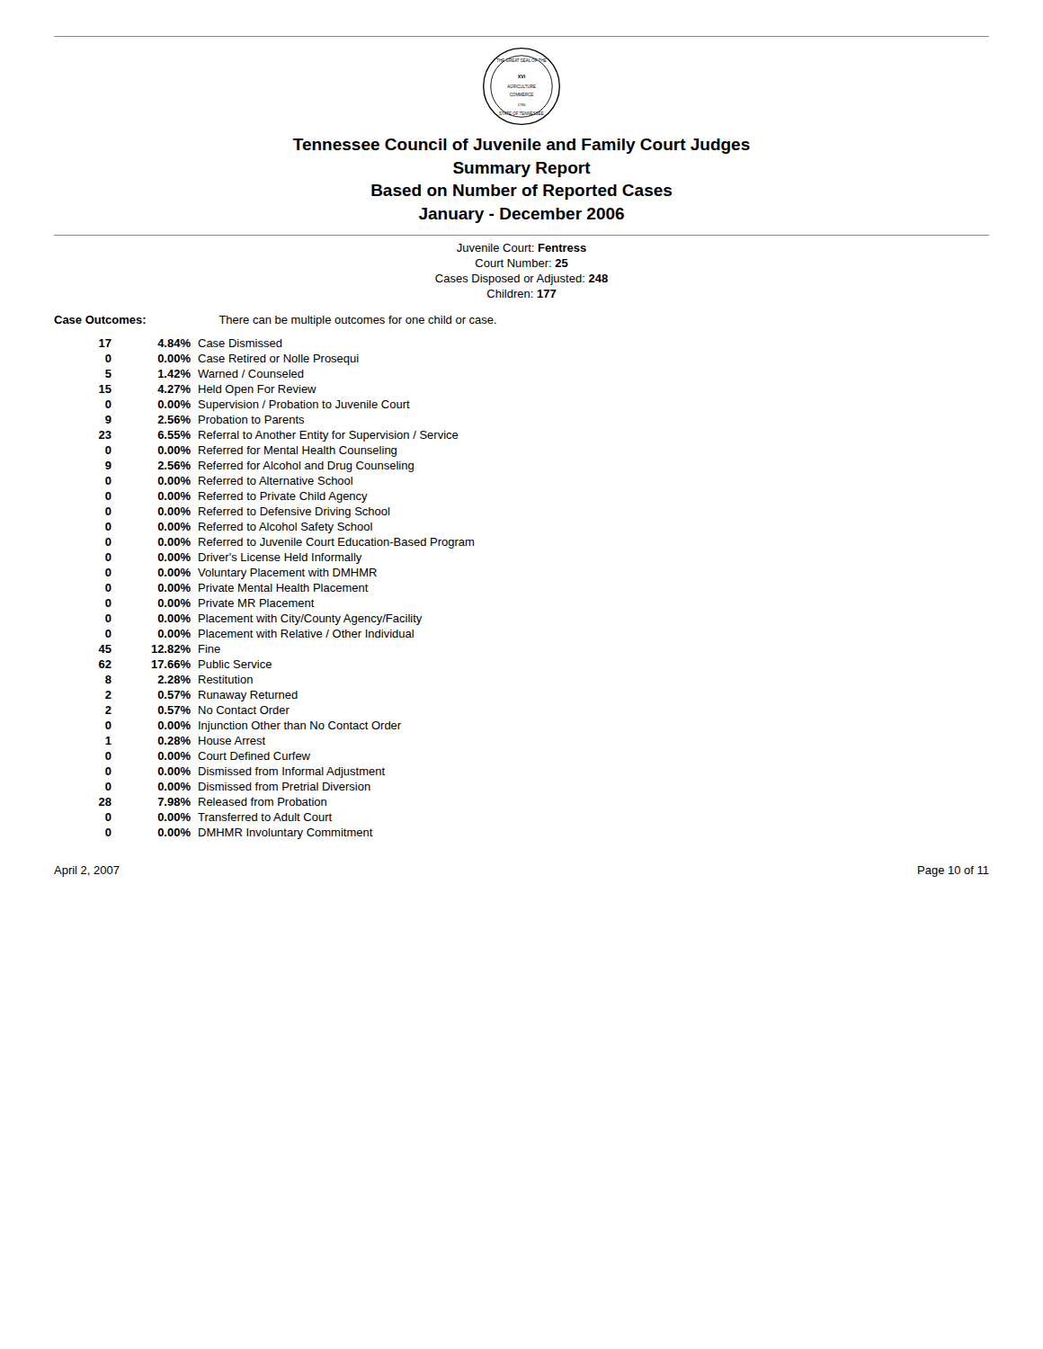THE GREAT SEAL OF THE STATE OF TENNESSEE XVI AGRICULTURE COMMERCE 1796
Tennessee Council of Juvenile and Family Court Judges
Summary Report
Based on Number of Reported Cases
January - December 2006
Juvenile Court: Fentress
Court Number: 25
Cases Disposed or Adjusted: 248
Children: 177
Case Outcomes: There can be multiple outcomes for one child or case.
| 17 | 4.84% | Case Dismissed |
| 0 | 0.00% | Case Retired or Nolle Prosequi |
| 5 | 1.42% | Warned / Counseled |
| 15 | 4.27% | Held Open For Review |
| 0 | 0.00% | Supervision / Probation to Juvenile Court |
| 9 | 2.56% | Probation to Parents |
| 23 | 6.55% | Referral to Another Entity for Supervision / Service |
| 0 | 0.00% | Referred for Mental Health Counseling |
| 9 | 2.56% | Referred for Alcohol and Drug Counseling |
| 0 | 0.00% | Referred to Alternative School |
| 0 | 0.00% | Referred to Private Child Agency |
| 0 | 0.00% | Referred to Defensive Driving School |
| 0 | 0.00% | Referred to Alcohol Safety School |
| 0 | 0.00% | Referred to Juvenile Court Education-Based Program |
| 0 | 0.00% | Driver's License Held Informally |
| 0 | 0.00% | Voluntary Placement with DMHMR |
| 0 | 0.00% | Private Mental Health Placement |
| 0 | 0.00% | Private MR Placement |
| 0 | 0.00% | Placement with City/County Agency/Facility |
| 0 | 0.00% | Placement with Relative / Other Individual |
| 45 | 12.82% | Fine |
| 62 | 17.66% | Public Service |
| 8 | 2.28% | Restitution |
| 2 | 0.57% | Runaway Returned |
| 2 | 0.57% | No Contact Order |
| 0 | 0.00% | Injunction Other than No Contact Order |
| 1 | 0.28% | House Arrest |
| 0 | 0.00% | Court Defined Curfew |
| 0 | 0.00% | Dismissed from Informal Adjustment |
| 0 | 0.00% | Dismissed from Pretrial Diversion |
| 28 | 7.98% | Released from Probation |
| 0 | 0.00% | Transferred to Adult Court |
| 0 | 0.00% | DMHMR Involuntary Commitment |
April 2, 2007
Page 10 of 11